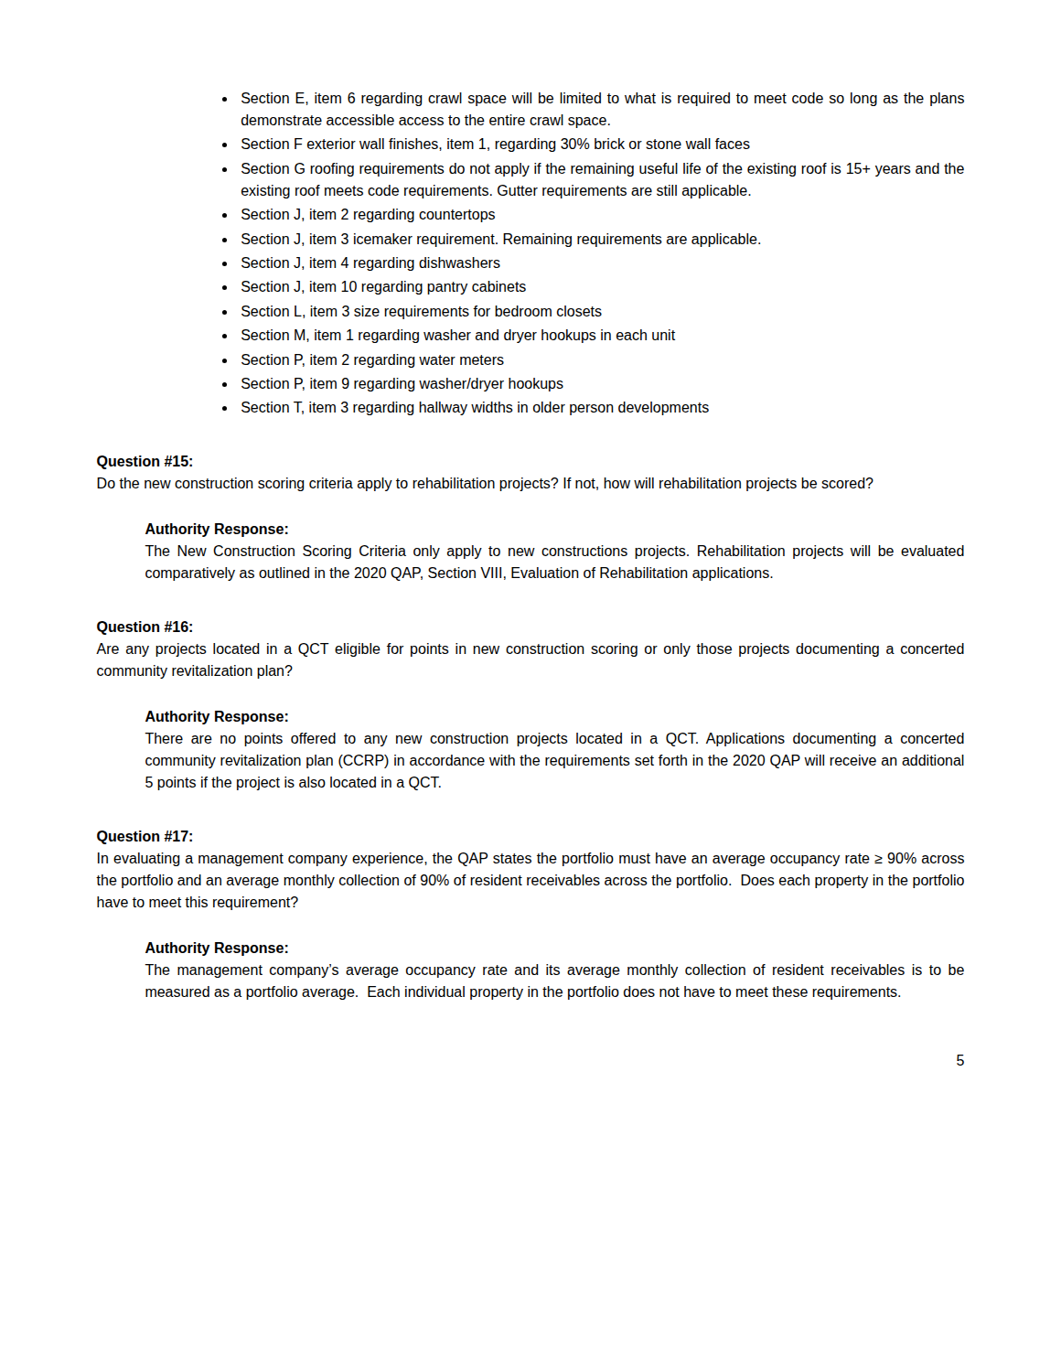Section E, item 6 regarding crawl space will be limited to what is required to meet code so long as the plans demonstrate accessible access to the entire crawl space.
Section F exterior wall finishes, item 1, regarding 30% brick or stone wall faces
Section G roofing requirements do not apply if the remaining useful life of the existing roof is 15+ years and the existing roof meets code requirements. Gutter requirements are still applicable.
Section J, item 2 regarding countertops
Section J, item 3 icemaker requirement. Remaining requirements are applicable.
Section J, item 4 regarding dishwashers
Section J, item 10 regarding pantry cabinets
Section L, item 3 size requirements for bedroom closets
Section M, item 1 regarding washer and dryer hookups in each unit
Section P, item 2 regarding water meters
Section P, item 9 regarding washer/dryer hookups
Section T, item 3 regarding hallway widths in older person developments
Question #15:
Do the new construction scoring criteria apply to rehabilitation projects? If not, how will rehabilitation projects be scored?
Authority Response:
The New Construction Scoring Criteria only apply to new constructions projects. Rehabilitation projects will be evaluated comparatively as outlined in the 2020 QAP, Section VIII, Evaluation of Rehabilitation applications.
Question #16:
Are any projects located in a QCT eligible for points in new construction scoring or only those projects documenting a concerted community revitalization plan?
Authority Response:
There are no points offered to any new construction projects located in a QCT. Applications documenting a concerted community revitalization plan (CCRP) in accordance with the requirements set forth in the 2020 QAP will receive an additional 5 points if the project is also located in a QCT.
Question #17:
In evaluating a management company experience, the QAP states the portfolio must have an average occupancy rate ≥ 90% across the portfolio and an average monthly collection of 90% of resident receivables across the portfolio. Does each property in the portfolio have to meet this requirement?
Authority Response:
The management company’s average occupancy rate and its average monthly collection of resident receivables is to be measured as a portfolio average. Each individual property in the portfolio does not have to meet these requirements.
5